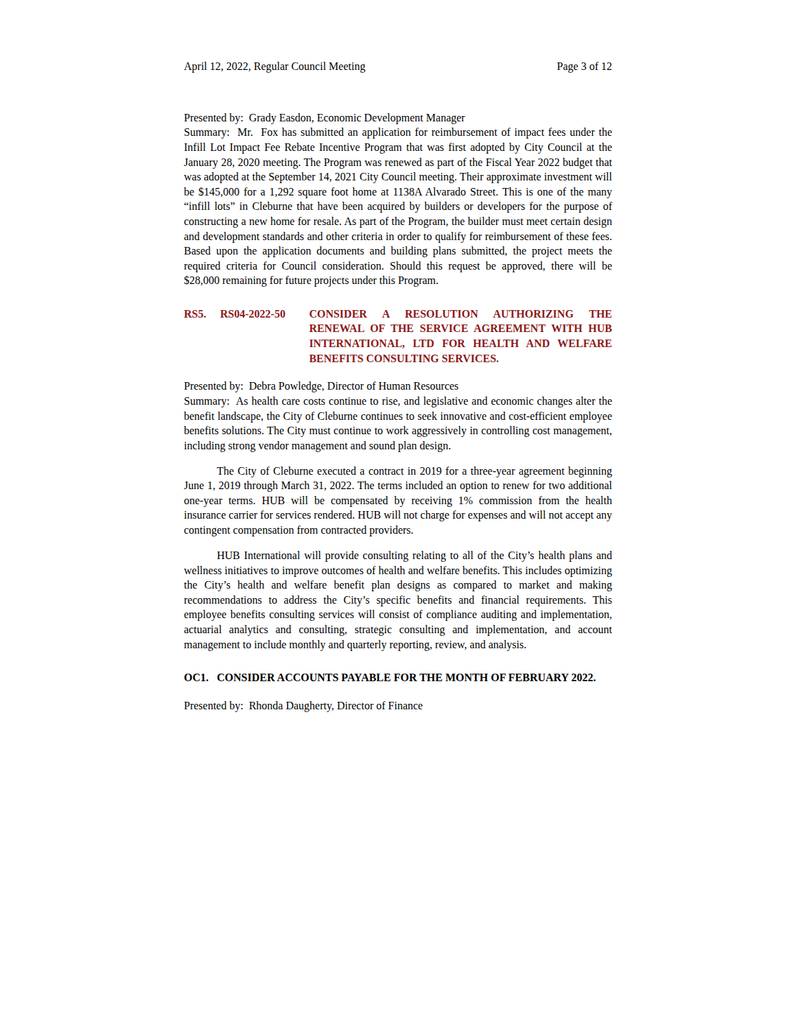April 12, 2022, Regular Council Meeting
Page 3 of 12
Presented by: Grady Easdon, Economic Development Manager
Summary: Mr. Fox has submitted an application for reimbursement of impact fees under the Infill Lot Impact Fee Rebate Incentive Program that was first adopted by City Council at the January 28, 2020 meeting. The Program was renewed as part of the Fiscal Year 2022 budget that was adopted at the September 14, 2021 City Council meeting. Their approximate investment will be $145,000 for a 1,292 square foot home at 1138A Alvarado Street. This is one of the many “infill lots” in Cleburne that have been acquired by builders or developers for the purpose of constructing a new home for resale. As part of the Program, the builder must meet certain design and development standards and other criteria in order to qualify for reimbursement of these fees. Based upon the application documents and building plans submitted, the project meets the required criteria for Council consideration. Should this request be approved, there will be $28,000 remaining for future projects under this Program.
RS5.
RS04-2022-50
CONSIDER A RESOLUTION AUTHORIZING THE RENEWAL OF THE SERVICE AGREEMENT WITH HUB INTERNATIONAL, LTD FOR HEALTH AND WELFARE BENEFITS CONSULTING SERVICES.
Presented by: Debra Powledge, Director of Human Resources
Summary: As health care costs continue to rise, and legislative and economic changes alter the benefit landscape, the City of Cleburne continues to seek innovative and cost-efficient employee benefits solutions. The City must continue to work aggressively in controlling cost management, including strong vendor management and sound plan design.
The City of Cleburne executed a contract in 2019 for a three-year agreement beginning June 1, 2019 through March 31, 2022. The terms included an option to renew for two additional one-year terms. HUB will be compensated by receiving 1% commission from the health insurance carrier for services rendered. HUB will not charge for expenses and will not accept any contingent compensation from contracted providers.
HUB International will provide consulting relating to all of the City’s health plans and wellness initiatives to improve outcomes of health and welfare benefits. This includes optimizing the City’s health and welfare benefit plan designs as compared to market and making recommendations to address the City’s specific benefits and financial requirements. This employee benefits consulting services will consist of compliance auditing and implementation, actuarial analytics and consulting, strategic consulting and implementation, and account management to include monthly and quarterly reporting, review, and analysis.
OC1. CONSIDER ACCOUNTS PAYABLE FOR THE MONTH OF FEBRUARY 2022.
Presented by: Rhonda Daugherty, Director of Finance